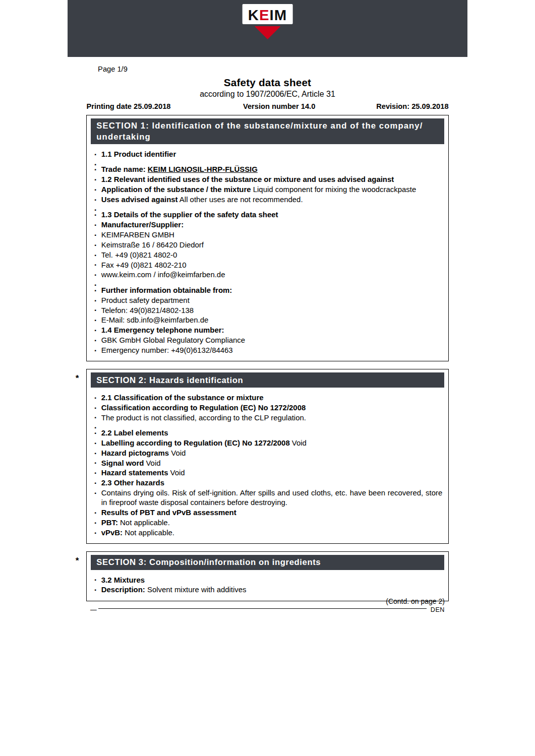KEIM
Page 1/9
Safety data sheet
according to 1907/2006/EC, Article 31
Printing date 25.09.2018 Version number 14.0 Revision: 25.09.2018
SECTION 1: Identification of the substance/mixture and of the company/
undertaking
1.1 Product identifier
Trade name: KEIM LIGNOSIL-HRP-FLÜSSIG
1.2 Relevant identified uses of the substance or mixture and uses advised against
Application of the substance / the mixture Liquid component for mixing the woodcrackpaste
Uses advised against All other uses are not recommended.
1.3 Details of the supplier of the safety data sheet
Manufacturer/Supplier:
KEIMFARBEN GMBH
Keimstraße 16 / 86420 Diedorf
Tel. +49 (0)821 4802-0
Fax +49 (0)821 4802-210
www.keim.com / info@keimfarben.de
Further information obtainable from:
Product safety department
Telefon: 49(0)821/4802-138
E-Mail: sdb.info@keimfarben.de
1.4 Emergency telephone number:
GBK GmbH Global Regulatory Compliance
Emergency number: +49(0)6132/84463
*
SECTION 2: Hazards identification
2.1 Classification of the substance or mixture
Classification according to Regulation (EC) No 1272/2008
The product is not classified, according to the CLP regulation.
2.2 Label elements
Labelling according to Regulation (EC) No 1272/2008 Void
Hazard pictograms Void
Signal word Void
Hazard statements Void
2.3 Other hazards
Contains drying oils. Risk of self-ignition. After spills and used cloths, etc. have been recovered, store in fireproof waste disposal containers before destroying.
Results of PBT and vPvB assessment
PBT: Not applicable.
vPvB: Not applicable.
*
SECTION 3: Composition/information on ingredients
3.2 Mixtures
Description: Solvent mixture with additives
(Contd. on page 2)
— DEN